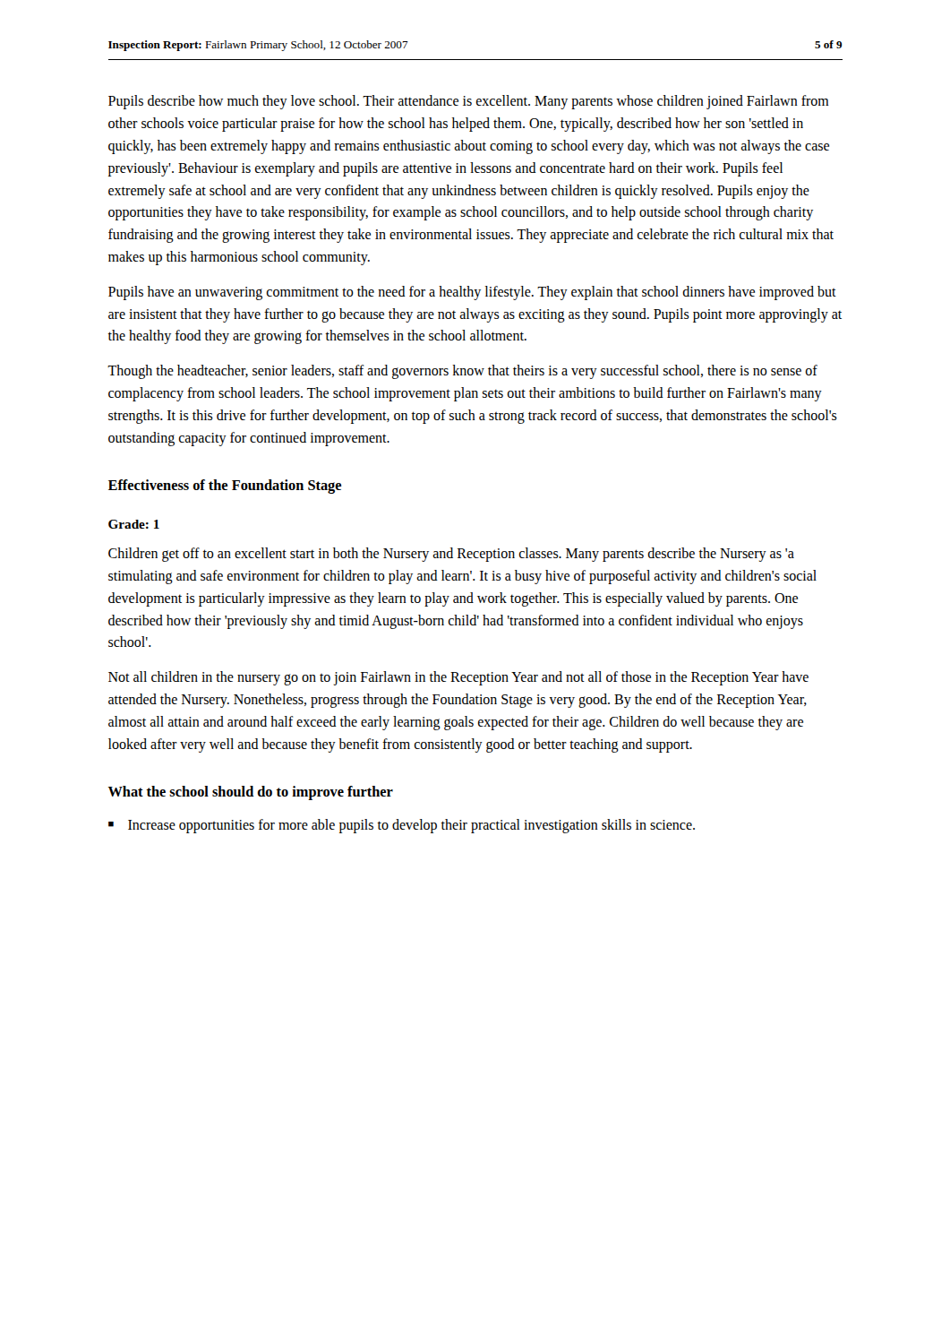Inspection Report: Fairlawn Primary School, 12 October 2007
5 of 9
Pupils describe how much they love school. Their attendance is excellent. Many parents whose children joined Fairlawn from other schools voice particular praise for how the school has helped them. One, typically, described how her son 'settled in quickly, has been extremely happy and remains enthusiastic about coming to school every day, which was not always the case previously'. Behaviour is exemplary and pupils are attentive in lessons and concentrate hard on their work. Pupils feel extremely safe at school and are very confident that any unkindness between children is quickly resolved. Pupils enjoy the opportunities they have to take responsibility, for example as school councillors, and to help outside school through charity fundraising and the growing interest they take in environmental issues. They appreciate and celebrate the rich cultural mix that makes up this harmonious school community.
Pupils have an unwavering commitment to the need for a healthy lifestyle. They explain that school dinners have improved but are insistent that they have further to go because they are not always as exciting as they sound. Pupils point more approvingly at the healthy food they are growing for themselves in the school allotment.
Though the headteacher, senior leaders, staff and governors know that theirs is a very successful school, there is no sense of complacency from school leaders. The school improvement plan sets out their ambitions to build further on Fairlawn's many strengths. It is this drive for further development, on top of such a strong track record of success, that demonstrates the school's outstanding capacity for continued improvement.
Effectiveness of the Foundation Stage
Grade: 1
Children get off to an excellent start in both the Nursery and Reception classes. Many parents describe the Nursery as 'a stimulating and safe environment for children to play and learn'. It is a busy hive of purposeful activity and children's social development is particularly impressive as they learn to play and work together. This is especially valued by parents. One described how their 'previously shy and timid August-born child' had 'transformed into a confident individual who enjoys school'.
Not all children in the nursery go on to join Fairlawn in the Reception Year and not all of those in the Reception Year have attended the Nursery. Nonetheless, progress through the Foundation Stage is very good. By the end of the Reception Year, almost all attain and around half exceed the early learning goals expected for their age. Children do well because they are looked after very well and because they benefit from consistently good or better teaching and support.
What the school should do to improve further
Increase opportunities for more able pupils to develop their practical investigation skills in science.